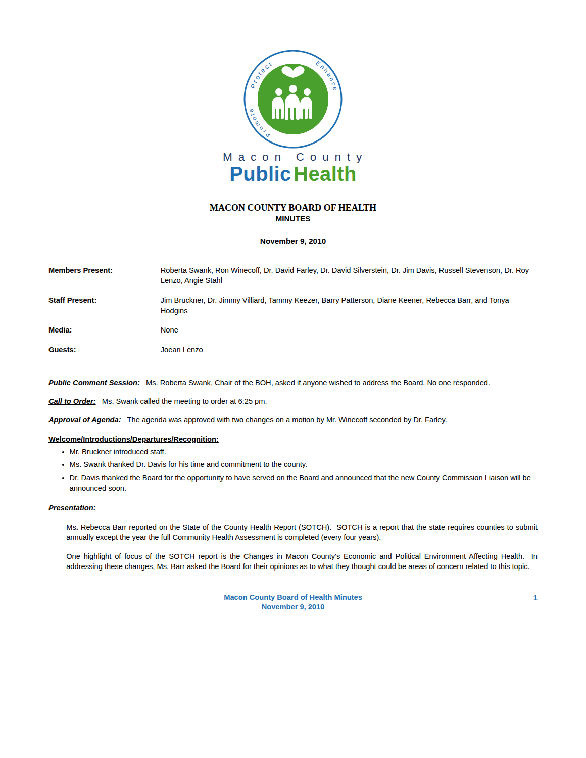Protect Promote Enhance
M a c o n C o u n t y
Public Health
MACON COUNTY BOARD OF HEALTH MINUTES
November 9, 2010
| Members Present: | Roberta Swank, Ron Winecoff, Dr. David Farley, Dr. David Silverstein, Dr. Jim Davis, Russell Stevenson, Dr. Roy Lenzo, Angie Stahl |
| Staff Present: | Jim Bruckner, Dr. Jimmy Villiard, Tammy Keezer, Barry Patterson, Diane Keener, Rebecca Barr, and Tonya Hodgins |
| Media: | None |
| Guests: | Joean Lenzo |
Public Comment Session: Ms. Roberta Swank, Chair of the BOH, asked if anyone wished to address the Board. No one responded.
Call to Order: Ms. Swank called the meeting to order at 6:25 pm.
Approval of Agenda: The agenda was approved with two changes on a motion by Mr. Winecoff seconded by Dr. Farley.
Welcome/Introductions/Departures/Recognition:
Mr. Bruckner introduced staff.
Ms. Swank thanked Dr. Davis for his time and commitment to the county.
Dr. Davis thanked the Board for the opportunity to have served on the Board and announced that the new County Commission Liaison will be announced soon.
Presentation:
Ms. Rebecca Barr reported on the State of the County Health Report (SOTCH). SOTCH is a report that the state requires counties to submit annually except the year the full Community Health Assessment is completed (every four years).
One highlight of focus of the SOTCH report is the Changes in Macon County's Economic and Political Environment Affecting Health. In addressing these changes, Ms. Barr asked the Board for their opinions as to what they thought could be areas of concern related to this topic.
Macon County Board of Health Minutes
November 9, 2010
1